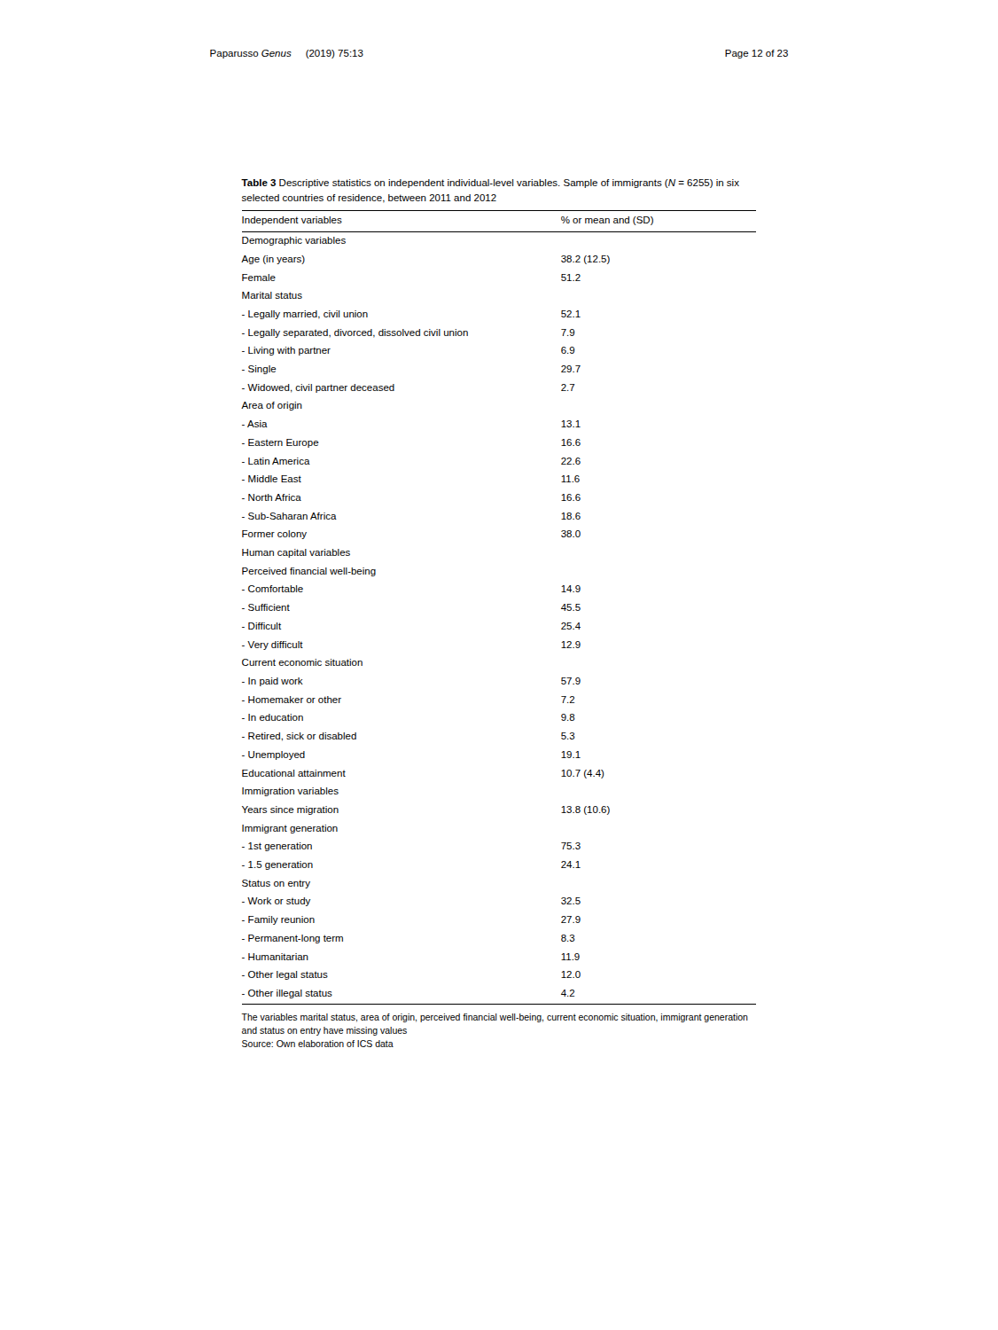Paparusso Genus (2019) 75:13
Page 12 of 23
Table 3 Descriptive statistics on independent individual-level variables. Sample of immigrants (N = 6255) in six selected countries of residence, between 2011 and 2012
| Independent variables | % or mean and (SD) |
| --- | --- |
| Demographic variables | |
| Age (in years) | 38.2 (12.5) |
| Female | 51.2 |
| Marital status | |
| - Legally married, civil union | 52.1 |
| - Legally separated, divorced, dissolved civil union | 7.9 |
| - Living with partner | 6.9 |
| - Single | 29.7 |
| - Widowed, civil partner deceased | 2.7 |
| Area of origin | |
| - Asia | 13.1 |
| - Eastern Europe | 16.6 |
| - Latin America | 22.6 |
| - Middle East | 11.6 |
| - North Africa | 16.6 |
| - Sub-Saharan Africa | 18.6 |
| Former colony | 38.0 |
| Human capital variables | |
| Perceived financial well-being | |
| - Comfortable | 14.9 |
| - Sufficient | 45.5 |
| - Difficult | 25.4 |
| - Very difficult | 12.9 |
| Current economic situation | |
| - In paid work | 57.9 |
| - Homemaker or other | 7.2 |
| - In education | 9.8 |
| - Retired, sick or disabled | 5.3 |
| - Unemployed | 19.1 |
| Educational attainment | 10.7 (4.4) |
| Immigration variables | |
| Years since migration | 13.8 (10.6) |
| Immigrant generation | |
| - 1st generation | 75.3 |
| - 1.5 generation | 24.1 |
| Status on entry | |
| - Work or study | 32.5 |
| - Family reunion | 27.9 |
| - Permanent-long term | 8.3 |
| - Humanitarian | 11.9 |
| - Other legal status | 12.0 |
| - Other illegal status | 4.2 |
The variables marital status, area of origin, perceived financial well-being, current economic situation, immigrant generation and status on entry have missing values
Source: Own elaboration of ICS data